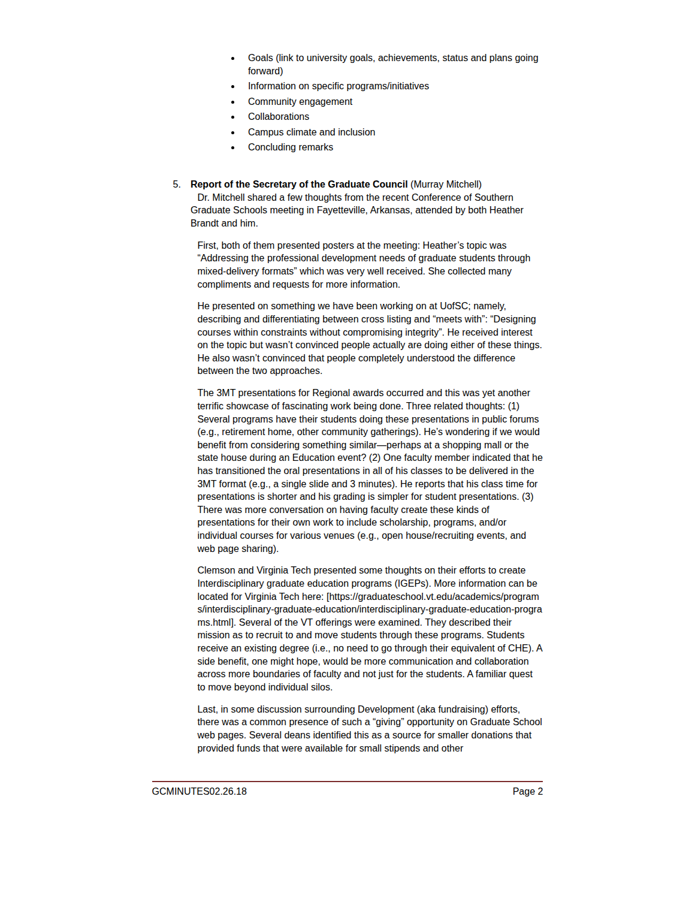Goals (link to university goals, achievements, status and plans going forward)
Information on specific programs/initiatives
Community engagement
Collaborations
Campus climate and inclusion
Concluding remarks
Report of the Secretary of the Graduate Council (Murray Mitchell)
Dr. Mitchell shared a few thoughts from the recent Conference of Southern Graduate Schools meeting in Fayetteville, Arkansas, attended by both Heather Brandt and him.
First, both of them presented posters at the meeting: Heather’s topic was “Addressing the professional development needs of graduate students through mixed-delivery formats” which was very well received. She collected many compliments and requests for more information.
He presented on something we have been working on at UofSC; namely, describing and differentiating between cross listing and “meets with”: “Designing courses within constraints without compromising integrity”. He received interest on the topic but wasn’t convinced people actually are doing either of these things. He also wasn’t convinced that people completely understood the difference between the two approaches.
The 3MT presentations for Regional awards occurred and this was yet another terrific showcase of fascinating work being done. Three related thoughts: (1) Several programs have their students doing these presentations in public forums (e.g., retirement home, other community gatherings). He’s wondering if we would benefit from considering something similar—perhaps at a shopping mall or the state house during an Education event? (2) One faculty member indicated that he has transitioned the oral presentations in all of his classes to be delivered in the 3MT format (e.g., a single slide and 3 minutes). He reports that his class time for presentations is shorter and his grading is simpler for student presentations. (3) There was more conversation on having faculty create these kinds of presentations for their own work to include scholarship, programs, and/or individual courses for various venues (e.g., open house/recruiting events, and web page sharing).
Clemson and Virginia Tech presented some thoughts on their efforts to create Interdisciplinary graduate education programs (IGEPs). More information can be located for Virginia Tech here: [https://graduateschool.vt.edu/academics/programs/interdisciplinary-graduate-education/interdisciplinary-graduate-education-programs.html]. Several of the VT offerings were examined. They described their mission as to recruit to and move students through these programs. Students receive an existing degree (i.e., no need to go through their equivalent of CHE). A side benefit, one might hope, would be more communication and collaboration across more boundaries of faculty and not just for the students. A familiar quest to move beyond individual silos.
Last, in some discussion surrounding Development (aka fundraising) efforts, there was a common presence of such a “giving” opportunity on Graduate School web pages. Several deans identified this as a source for smaller donations that provided funds that were available for small stipends and other
GCMINUTES02.26.18
Page 2